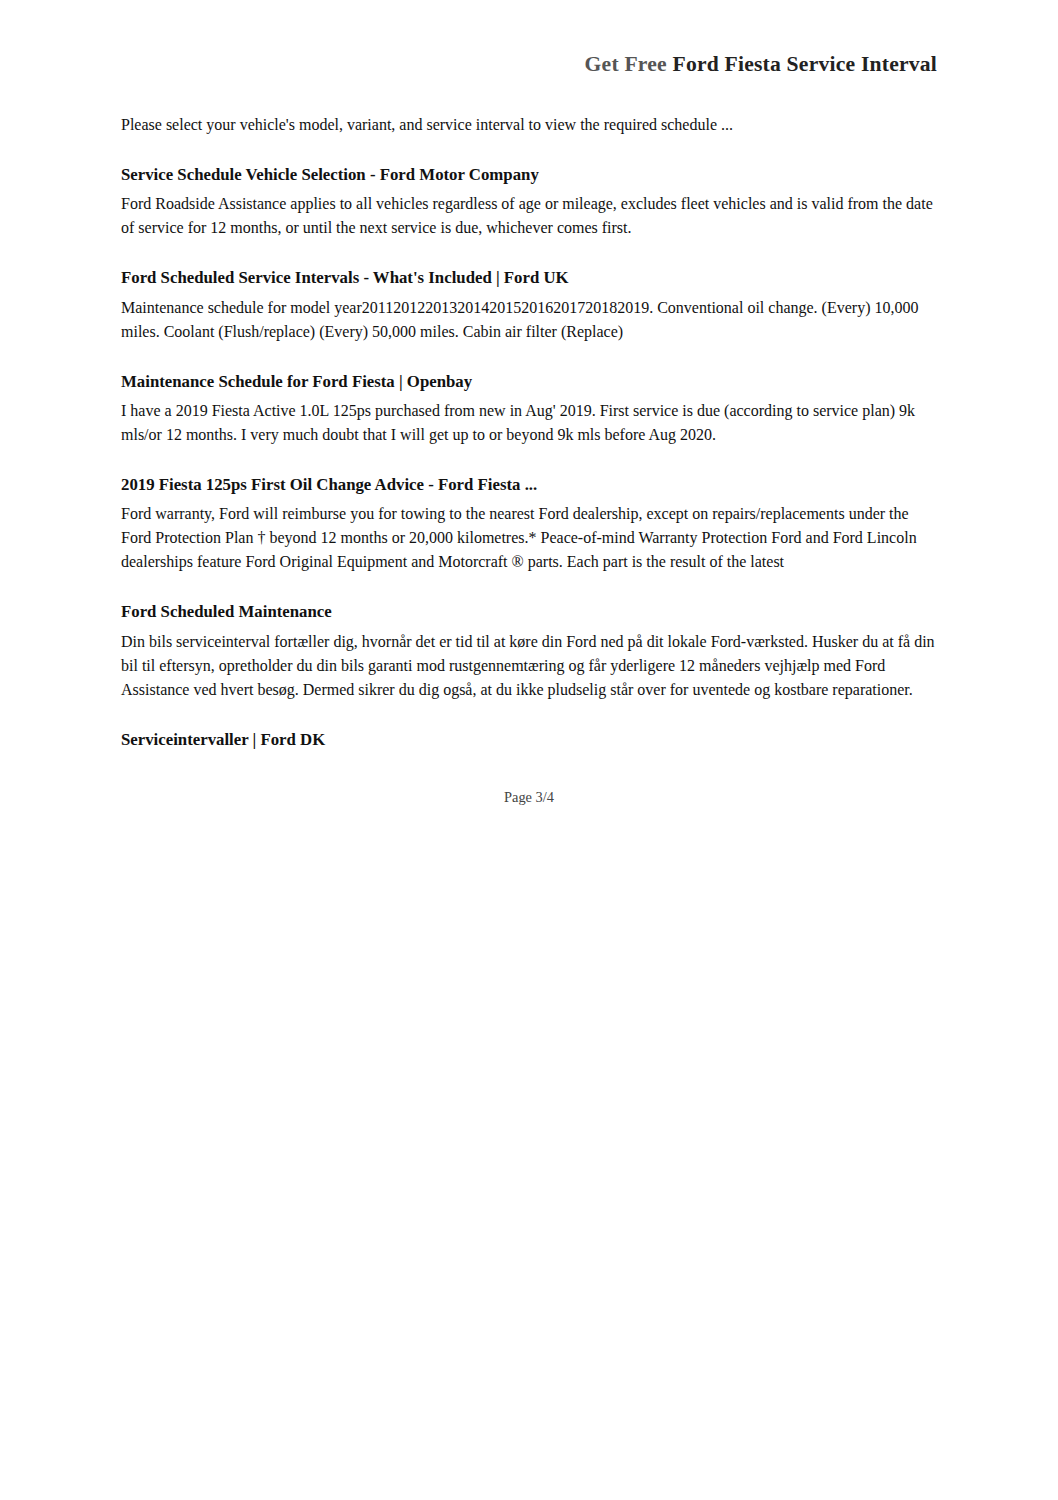Get Free Ford Fiesta Service Interval
Please select your vehicle's model, variant, and service interval to view the required schedule ...
Service Schedule Vehicle Selection - Ford Motor Company
Ford Roadside Assistance applies to all vehicles regardless of age or mileage, excludes fleet vehicles and is valid from the date of service for 12 months, or until the next service is due, whichever comes first.
Ford Scheduled Service Intervals - What's Included | Ford UK
Maintenance schedule for model year201120122013201420152016201720182019. Conventional oil change. (Every) 10,000 miles. Coolant (Flush/replace) (Every) 50,000 miles. Cabin air filter (Replace)
Maintenance Schedule for Ford Fiesta | Openbay
I have a 2019 Fiesta Active 1.0L 125ps purchased from new in Aug' 2019. First service is due (according to service plan) 9k mls/or 12 months. I very much doubt that I will get up to or beyond 9k mls before Aug 2020.
2019 Fiesta 125ps First Oil Change Advice - Ford Fiesta ...
Ford warranty, Ford will reimburse you for towing to the nearest Ford dealership, except on repairs/replacements under the Ford Protection Plan † beyond 12 months or 20,000 kilometres.* Peace-of-mind Warranty Protection Ford and Ford Lincoln dealerships feature Ford Original Equipment and Motorcraft ® parts. Each part is the result of the latest
Ford Scheduled Maintenance
Din bils serviceinterval fortæller dig, hvornår det er tid til at køre din Ford ned på dit lokale Ford-værksted. Husker du at få din bil til eftersyn, opretholder du din bils garanti mod rustgennemtæring og får yderligere 12 måneders vejhjælp med Ford Assistance ved hvert besøg. Dermed sikrer du dig også, at du ikke pludselig står over for uventede og kostbare reparationer.
Serviceintervaller | Ford DK
Page 3/4